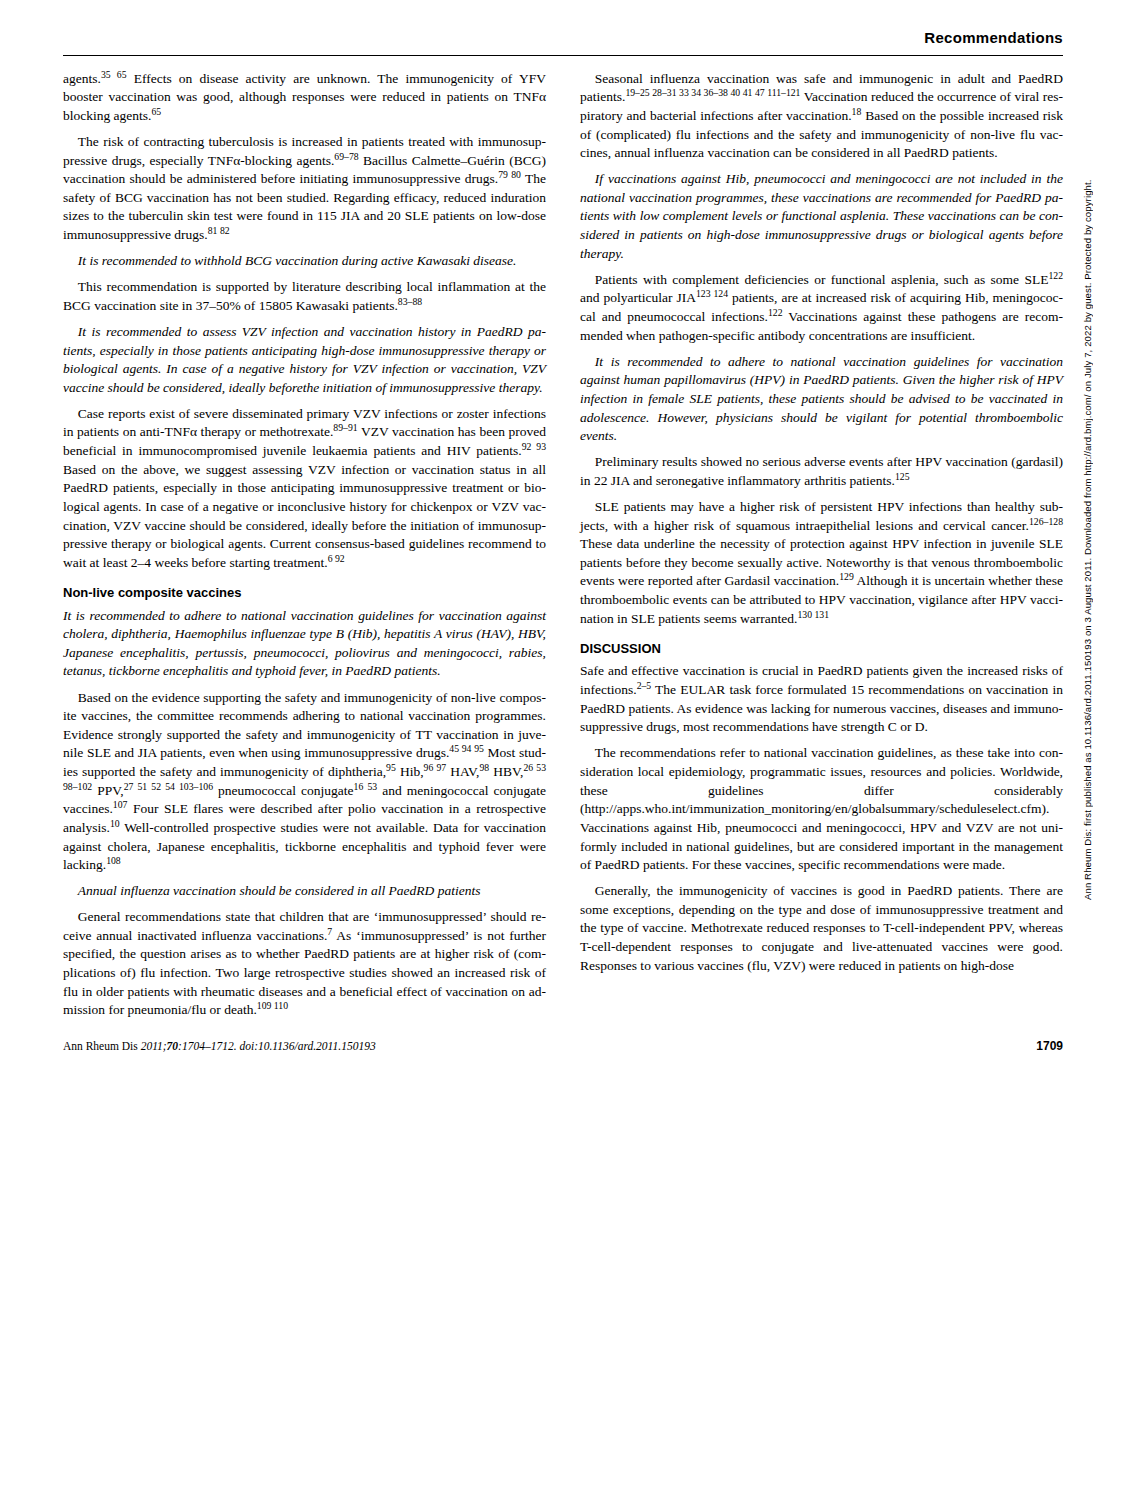Recommendations
Ann Rheum Dis: first published as 10.1136/ard.2011.150193 on 3 August 2011. Downloaded from http://ard.bmj.com/ on July 7, 2022 by guest. Protected by copyright.
agents.35 65 Effects on disease activity are unknown. The immunogenicity of YFV booster vaccination was good, although responses were reduced in patients on TNFα blocking agents.65
The risk of contracting tuberculosis is increased in patients treated with immunosuppressive drugs, especially TNFα-blocking agents.69–78 Bacillus Calmette–Guérin (BCG) vaccination should be administered before initiating immunosuppressive drugs.79 80 The safety of BCG vaccination has not been studied. Regarding efficacy, reduced induration sizes to the tuberculin skin test were found in 115 JIA and 20 SLE patients on low-dose immunosuppressive drugs.81 82
It is recommended to withhold BCG vaccination during active Kawasaki disease.
This recommendation is supported by literature describing local inflammation at the BCG vaccination site in 37–50% of 15805 Kawasaki patients.83–88
It is recommended to assess VZV infection and vaccination history in PaedRD patients, especially in those patients anticipating high-dose immunosuppressive therapy or biological agents. In case of a negative history for VZV infection or vaccination, VZV vaccine should be considered, ideally beforethe initiation of immunosuppressive therapy.
Case reports exist of severe disseminated primary VZV infections or zoster infections in patients on anti-TNFα therapy or methotrexate.89–91 VZV vaccination has been proved beneficial in immunocompromised juvenile leukaemia patients and HIV patients.92 93 Based on the above, we suggest assessing VZV infection or vaccination status in all PaedRD patients, especially in those anticipating immunosuppressive treatment or biological agents. In case of a negative or inconclusive history for chickenpox or VZV vaccination, VZV vaccine should be considered, ideally before the initiation of immunosuppressive therapy or biological agents. Current consensus-based guidelines recommend to wait at least 2–4 weeks before starting treatment.6 92
Non-live composite vaccines
It is recommended to adhere to national vaccination guidelines for vaccination against cholera, diphtheria, Haemophilus influenzae type B (Hib), hepatitis A virus (HAV), HBV, Japanese encephalitis, pertussis, pneumococci, poliovirus and meningococci, rabies, tetanus, tickborne encephalitis and typhoid fever, in PaedRD patients.
Based on the evidence supporting the safety and immunogenicity of non-live composite vaccines, the committee recommends adhering to national vaccination programmes. Evidence strongly supported the safety and immunogenicity of TT vaccination in juvenile SLE and JIA patients, even when using immunosuppressive drugs.45 94 95 Most studies supported the safety and immunogenicity of diphtheria,95 Hib,96 97 HAV,98 HBV,26 53 98–102 PPV,27 51 52 54 103–106 pneumococcal conjugate16 53 and meningococcal conjugate vaccines.107 Four SLE flares were described after polio vaccination in a retrospective analysis.10 Well-controlled prospective studies were not available. Data for vaccination against cholera, Japanese encephalitis, tickborne encephalitis and typhoid fever were lacking.108
Annual influenza vaccination should be considered in all PaedRD patients
General recommendations state that children that are ‘immunosuppressed’ should receive annual inactivated influenza vaccinations.7 As ‘immunosuppressed’ is not further specified, the question arises as to whether PaedRD patients are at higher risk of (complications of) flu infection. Two large retrospective studies showed an increased risk of flu in older patients with rheumatic diseases and a beneficial effect of vaccination on admission for pneumonia/flu or death.109 110
Seasonal influenza vaccination was safe and immunogenic in adult and PaedRD patients.19–25 28–31 33 34 36–38 40 41 47 111–121 Vaccination reduced the occurrence of viral respiratory and bacterial infections after vaccination.18 Based on the possible increased risk of (complicated) flu infections and the safety and immunogenicity of non-live flu vaccines, annual influenza vaccination can be considered in all PaedRD patients.
If vaccinations against Hib, pneumococci and meningococci are not included in the national vaccination programmes, these vaccinations are recommended for PaedRD patients with low complement levels or functional asplenia. These vaccinations can be considered in patients on high-dose immunosuppressive drugs or biological agents before therapy.
Patients with complement deficiencies or functional asplenia, such as some SLE122 and polyarticular JIA123 124 patients, are at increased risk of acquiring Hib, meningococcal and pneumococcal infections.122 Vaccinations against these pathogens are recommended when pathogen-specific antibody concentrations are insufficient.
It is recommended to adhere to national vaccination guidelines for vaccination against human papillomavirus (HPV) in PaedRD patients. Given the higher risk of HPV infection in female SLE patients, these patients should be advised to be vaccinated in adolescence. However, physicians should be vigilant for potential thromboembolic events.
Preliminary results showed no serious adverse events after HPV vaccination (gardasil) in 22 JIA and seronegative inflammatory arthritis patients.125
SLE patients may have a higher risk of persistent HPV infections than healthy subjects, with a higher risk of squamous intraepithelial lesions and cervical cancer.126–128 These data underline the necessity of protection against HPV infection in juvenile SLE patients before they become sexually active. Noteworthy is that venous thromboembolic events were reported after Gardasil vaccination.129 Although it is uncertain whether these thromboembolic events can be attributed to HPV vaccination, vigilance after HPV vaccination in SLE patients seems warranted.130 131
DISCUSSION
Safe and effective vaccination is crucial in PaedRD patients given the increased risks of infections.2–5 The EULAR task force formulated 15 recommendations on vaccination in PaedRD patients. As evidence was lacking for numerous vaccines, diseases and immunosuppressive drugs, most recommendations have strength C or D.
The recommendations refer to national vaccination guidelines, as these take into consideration local epidemiology, programmatic issues, resources and policies. Worldwide, these guidelines differ considerably (http://apps.who.int/immunization_monitoring/en/globalsummary/scheduleselect.cfm). Vaccinations against Hib, pneumococci and meningococci, HPV and VZV are not uniformly included in national guidelines, but are considered important in the management of PaedRD patients. For these vaccines, specific recommendations were made.
Generally, the immunogenicity of vaccines is good in PaedRD patients. There are some exceptions, depending on the type and dose of immunosuppressive treatment and the type of vaccine. Methotrexate reduced responses to T-cell-independent PPV, whereas T-cell-dependent responses to conjugate and live-attenuated vaccines were good. Responses to various vaccines (flu, VZV) were reduced in patients on high-dose
Ann Rheum Dis 2011;70:1704–1712. doi:10.1136/ard.2011.150193
1709